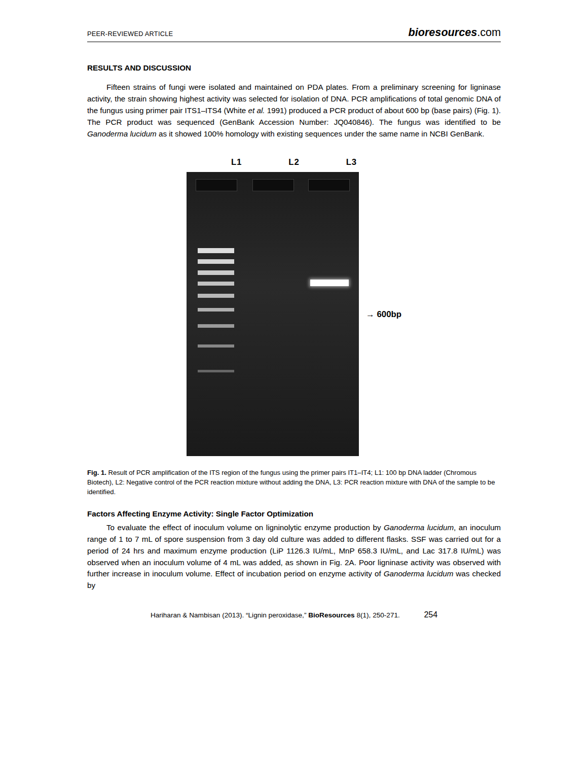PEER-REVIEWED ARTICLE
bioresources.com
RESULTS AND DISCUSSION
Fifteen strains of fungi were isolated and maintained on PDA plates. From a preliminary screening for ligninase activity, the strain showing highest activity was selected for isolation of DNA. PCR amplifications of total genomic DNA of the fungus using primer pair ITS1–ITS4 (White et al. 1991) produced a PCR product of about 600 bp (base pairs) (Fig. 1). The PCR product was sequenced (GenBank Accession Number: JQ040846). The fungus was identified to be Ganoderma lucidum as it showed 100% homology with existing sequences under the same name in NCBI GenBank.
L1 L2 L3
→ 600bp
Fig. 1. Result of PCR amplification of the ITS region of the fungus using the primer pairs IT1–IT4; L1: 100 bp DNA ladder (Chromous Biotech), L2: Negative control of the PCR reaction mixture without adding the DNA, L3: PCR reaction mixture with DNA of the sample to be identified.
Factors Affecting Enzyme Activity: Single Factor Optimization
To evaluate the effect of inoculum volume on ligninolytic enzyme production by Ganoderma lucidum, an inoculum range of 1 to 7 mL of spore suspension from 3 day old culture was added to different flasks. SSF was carried out for a period of 24 hrs and maximum enzyme production (LiP 1126.3 IU/mL, MnP 658.3 IU/mL, and Lac 317.8 IU/mL) was observed when an inoculum volume of 4 mL was added, as shown in Fig. 2A. Poor ligninase activity was observed with further increase in inoculum volume. Effect of incubation period on enzyme activity of Ganoderma lucidum was checked by
Hariharan & Nambisan (2013). “Lignin peroxidase,” BioResources 8(1), 250-271.
254